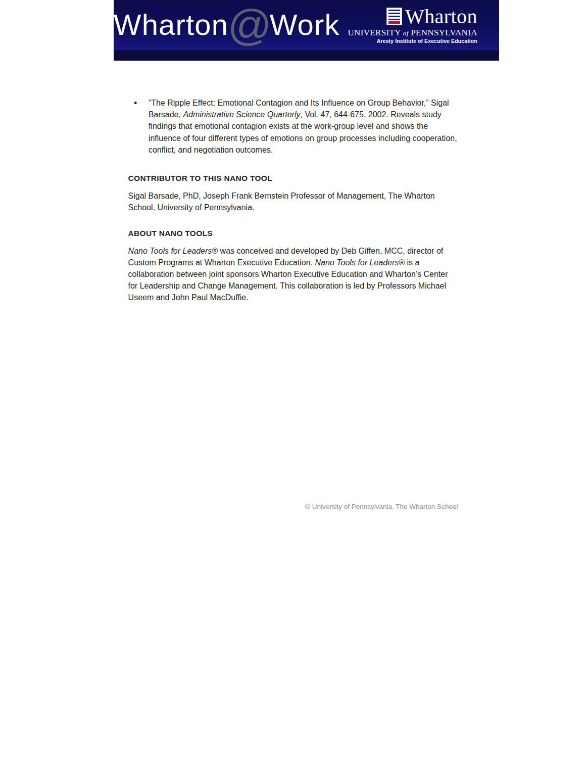Wharton@Work
Wharton
UNIVERSITY of PENNSYLVANIA
Aresty Institute of Executive Education
“The Ripple Effect: Emotional Contagion and Its Influence on Group Behavior,” Sigal Barsade, Administrative Science Quarterly, Vol. 47, 644-675, 2002. Reveals study findings that emotional contagion exists at the work-group level and shows the influence of four different types of emotions on group processes including cooperation, conflict, and negotiation outcomes.
CONTRIBUTOR TO THIS NANO TOOL
Sigal Barsade, PhD, Joseph Frank Bernstein Professor of Management, The Wharton School, University of Pennsylvania.
ABOUT NANO TOOLS
Nano Tools for Leaders® was conceived and developed by Deb Giffen, MCC, director of Custom Programs at Wharton Executive Education. Nano Tools for Leaders® is a collaboration between joint sponsors Wharton Executive Education and Wharton’s Center for Leadership and Change Management. This collaboration is led by Professors Michael Useem and John Paul MacDuffie.
© University of Pennsylvania, The Wharton School